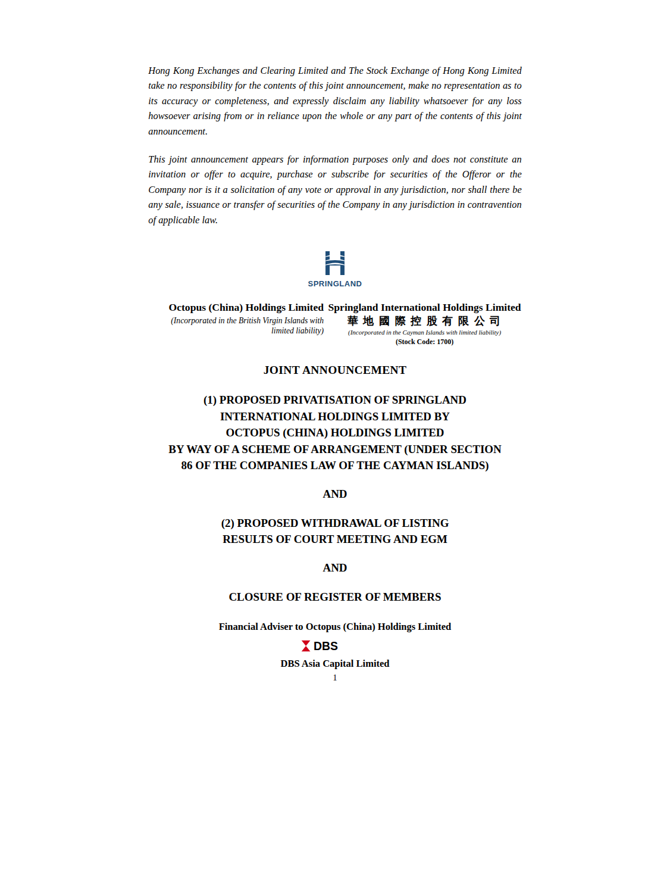Hong Kong Exchanges and Clearing Limited and The Stock Exchange of Hong Kong Limited take no responsibility for the contents of this joint announcement, make no representation as to its accuracy or completeness, and expressly disclaim any liability whatsoever for any loss howsoever arising from or in reliance upon the whole or any part of the contents of this joint announcement.
This joint announcement appears for information purposes only and does not constitute an invitation or offer to acquire, purchase or subscribe for securities of the Offeror or the Company nor is it a solicitation of any vote or approval in any jurisdiction, nor shall there be any sale, issuance or transfer of securities of the Company in any jurisdiction in contravention of applicable law.
Octopus (China) Holdings Limited
(Incorporated in the British Virgin Islands with limited liability)
Springland International Holdings Limited
華 地 國 際 控 股 有 限 公 司
(Incorporated in the Cayman Islands with limited liability)
(Stock Code: 1700)
JOINT ANNOUNCEMENT
(1) PROPOSED PRIVATISATION OF SPRINGLAND INTERNATIONAL HOLDINGS LIMITED BY OCTOPUS (CHINA) HOLDINGS LIMITED BY WAY OF A SCHEME OF ARRANGEMENT (UNDER SECTION 86 OF THE COMPANIES LAW OF THE CAYMAN ISLANDS)
AND
(2) PROPOSED WITHDRAWAL OF LISTING RESULTS OF COURT MEETING AND EGM
AND
CLOSURE OF REGISTER OF MEMBERS
Financial Adviser to Octopus (China) Holdings Limited
DBS Asia Capital Limited
1